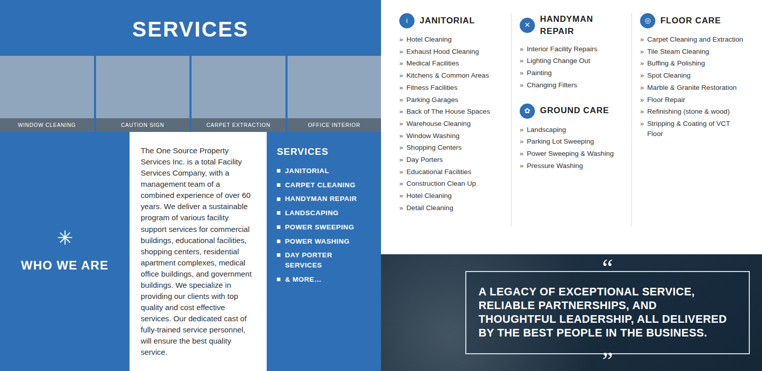Services
✳
Who We Are
The One Source Property Services Inc. is a total Facility Services Company, with a management team of a combined experience of over 60 years. We deliver a sustainable program of various facility support services for commercial buildings, educational facilities, shopping centers, residential apartment complexes, medical office buildings, and government buildings. We specialize in providing our clients with top quality and cost effective services. Our dedicated cast of fully-trained service personnel, will ensure the best quality service.
Services
Janitorial
Carpet Cleaning
Handyman Repair
Landscaping
Power Sweeping
Power Washing
Day Porter Services
& More…
i
Janitorial
Hotel Cleaning
Exhaust Hood Cleaning
Medical Facilities
Kitchens & Common Areas
Fitness Facilities
Parking Garages
Back of The House Spaces
Warehouse Cleaning
Window Washing
Shopping Centers
Day Porters
Educational Facilities
Construction Clean Up
Hotel Cleaning
Detail Cleaning
✕
Handyman Repair
Interior Facility Repairs
Lighting Change Out
Painting
Changing Filters
✿
Ground Care
Landscaping
Parking Lot Sweeping
Power Sweeping & Washing
Pressure Washing
◎
Floor Care
Carpet Cleaning and Extraction
Tile Steam Cleaning
Buffing & Polishing
Spot Cleaning
Marble & Granite Restoration
Floor Repair
Refinishing (stone & wood)
Stripping & Coating of VCT Floor
“
A legacy of exceptional service, reliable partnerships, and thoughtful leadership, all delivered by the best people in the business.
”